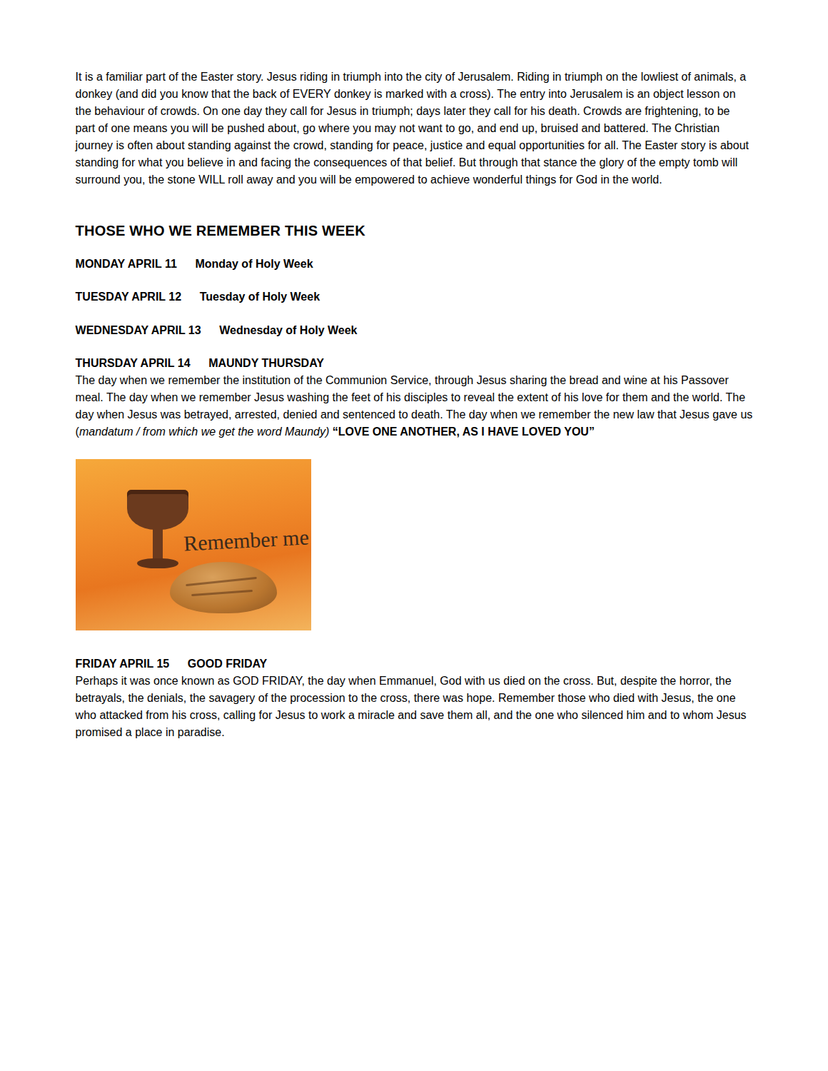It is a familiar part of the Easter story. Jesus riding in triumph into the city of Jerusalem. Riding in triumph on the lowliest of animals, a donkey (and did you know that the back of EVERY donkey is marked with a cross). The entry into Jerusalem is an object lesson on the behaviour of crowds. On one day they call for Jesus in triumph; days later they call for his death. Crowds are frightening, to be part of one means you will be pushed about, go where you may not want to go, and end up, bruised and battered. The Christian journey is often about standing against the crowd, standing for peace, justice and equal opportunities for all. The Easter story is about standing for what you believe in and facing the consequences of that belief. But through that stance the glory of the empty tomb will surround you, the stone WILL roll away and you will be empowered to achieve wonderful things for God in the world.
THOSE WHO WE REMEMBER THIS WEEK
MONDAY APRIL 11 Monday of Holy Week
TUESDAY APRIL 12 Tuesday of Holy Week
WEDNESDAY APRIL 13 Wednesday of Holy Week
THURSDAY APRIL 14 MAUNDY THURSDAY
The day when we remember the institution of the Communion Service, through Jesus sharing the bread and wine at his Passover meal. The day when we remember Jesus washing the feet of his disciples to reveal the extent of his love for them and the world. The day when Jesus was betrayed, arrested, denied and sentenced to death. The day when we remember the new law that Jesus gave us (mandatum / from which we get the word Maundy) “LOVE ONE ANOTHER, AS I HAVE LOVED YOU”
Remember me
FRIDAY APRIL 15 GOOD FRIDAY
Perhaps it was once known as GOD FRIDAY, the day when Emmanuel, God with us died on the cross. But, despite the horror, the betrayals, the denials, the savagery of the procession to the cross, there was hope. Remember those who died with Jesus, the one who attacked from his cross, calling for Jesus to work a miracle and save them all, and the one who silenced him and to whom Jesus promised a place in paradise.